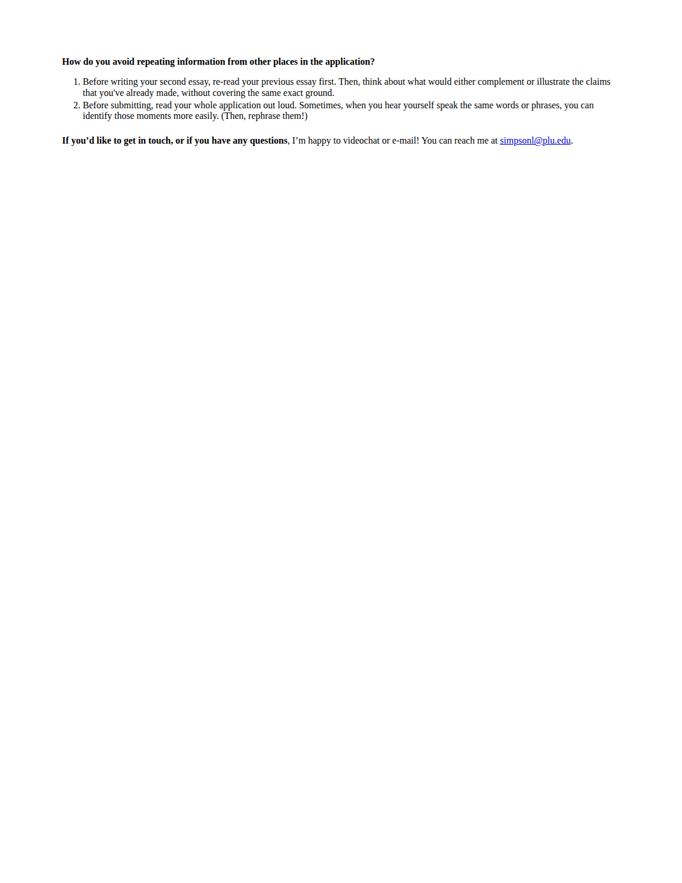How do you avoid repeating information from other places in the application?
Before writing your second essay, re-read your previous essay first. Then, think about what would either complement or illustrate the claims that you've already made, without covering the same exact ground.
Before submitting, read your whole application out loud. Sometimes, when you hear yourself speak the same words or phrases, you can identify those moments more easily. (Then, rephrase them!)
If you’d like to get in touch, or if you have any questions, I’m happy to videochat or e-mail! You can reach me at simpsonl@plu.edu.